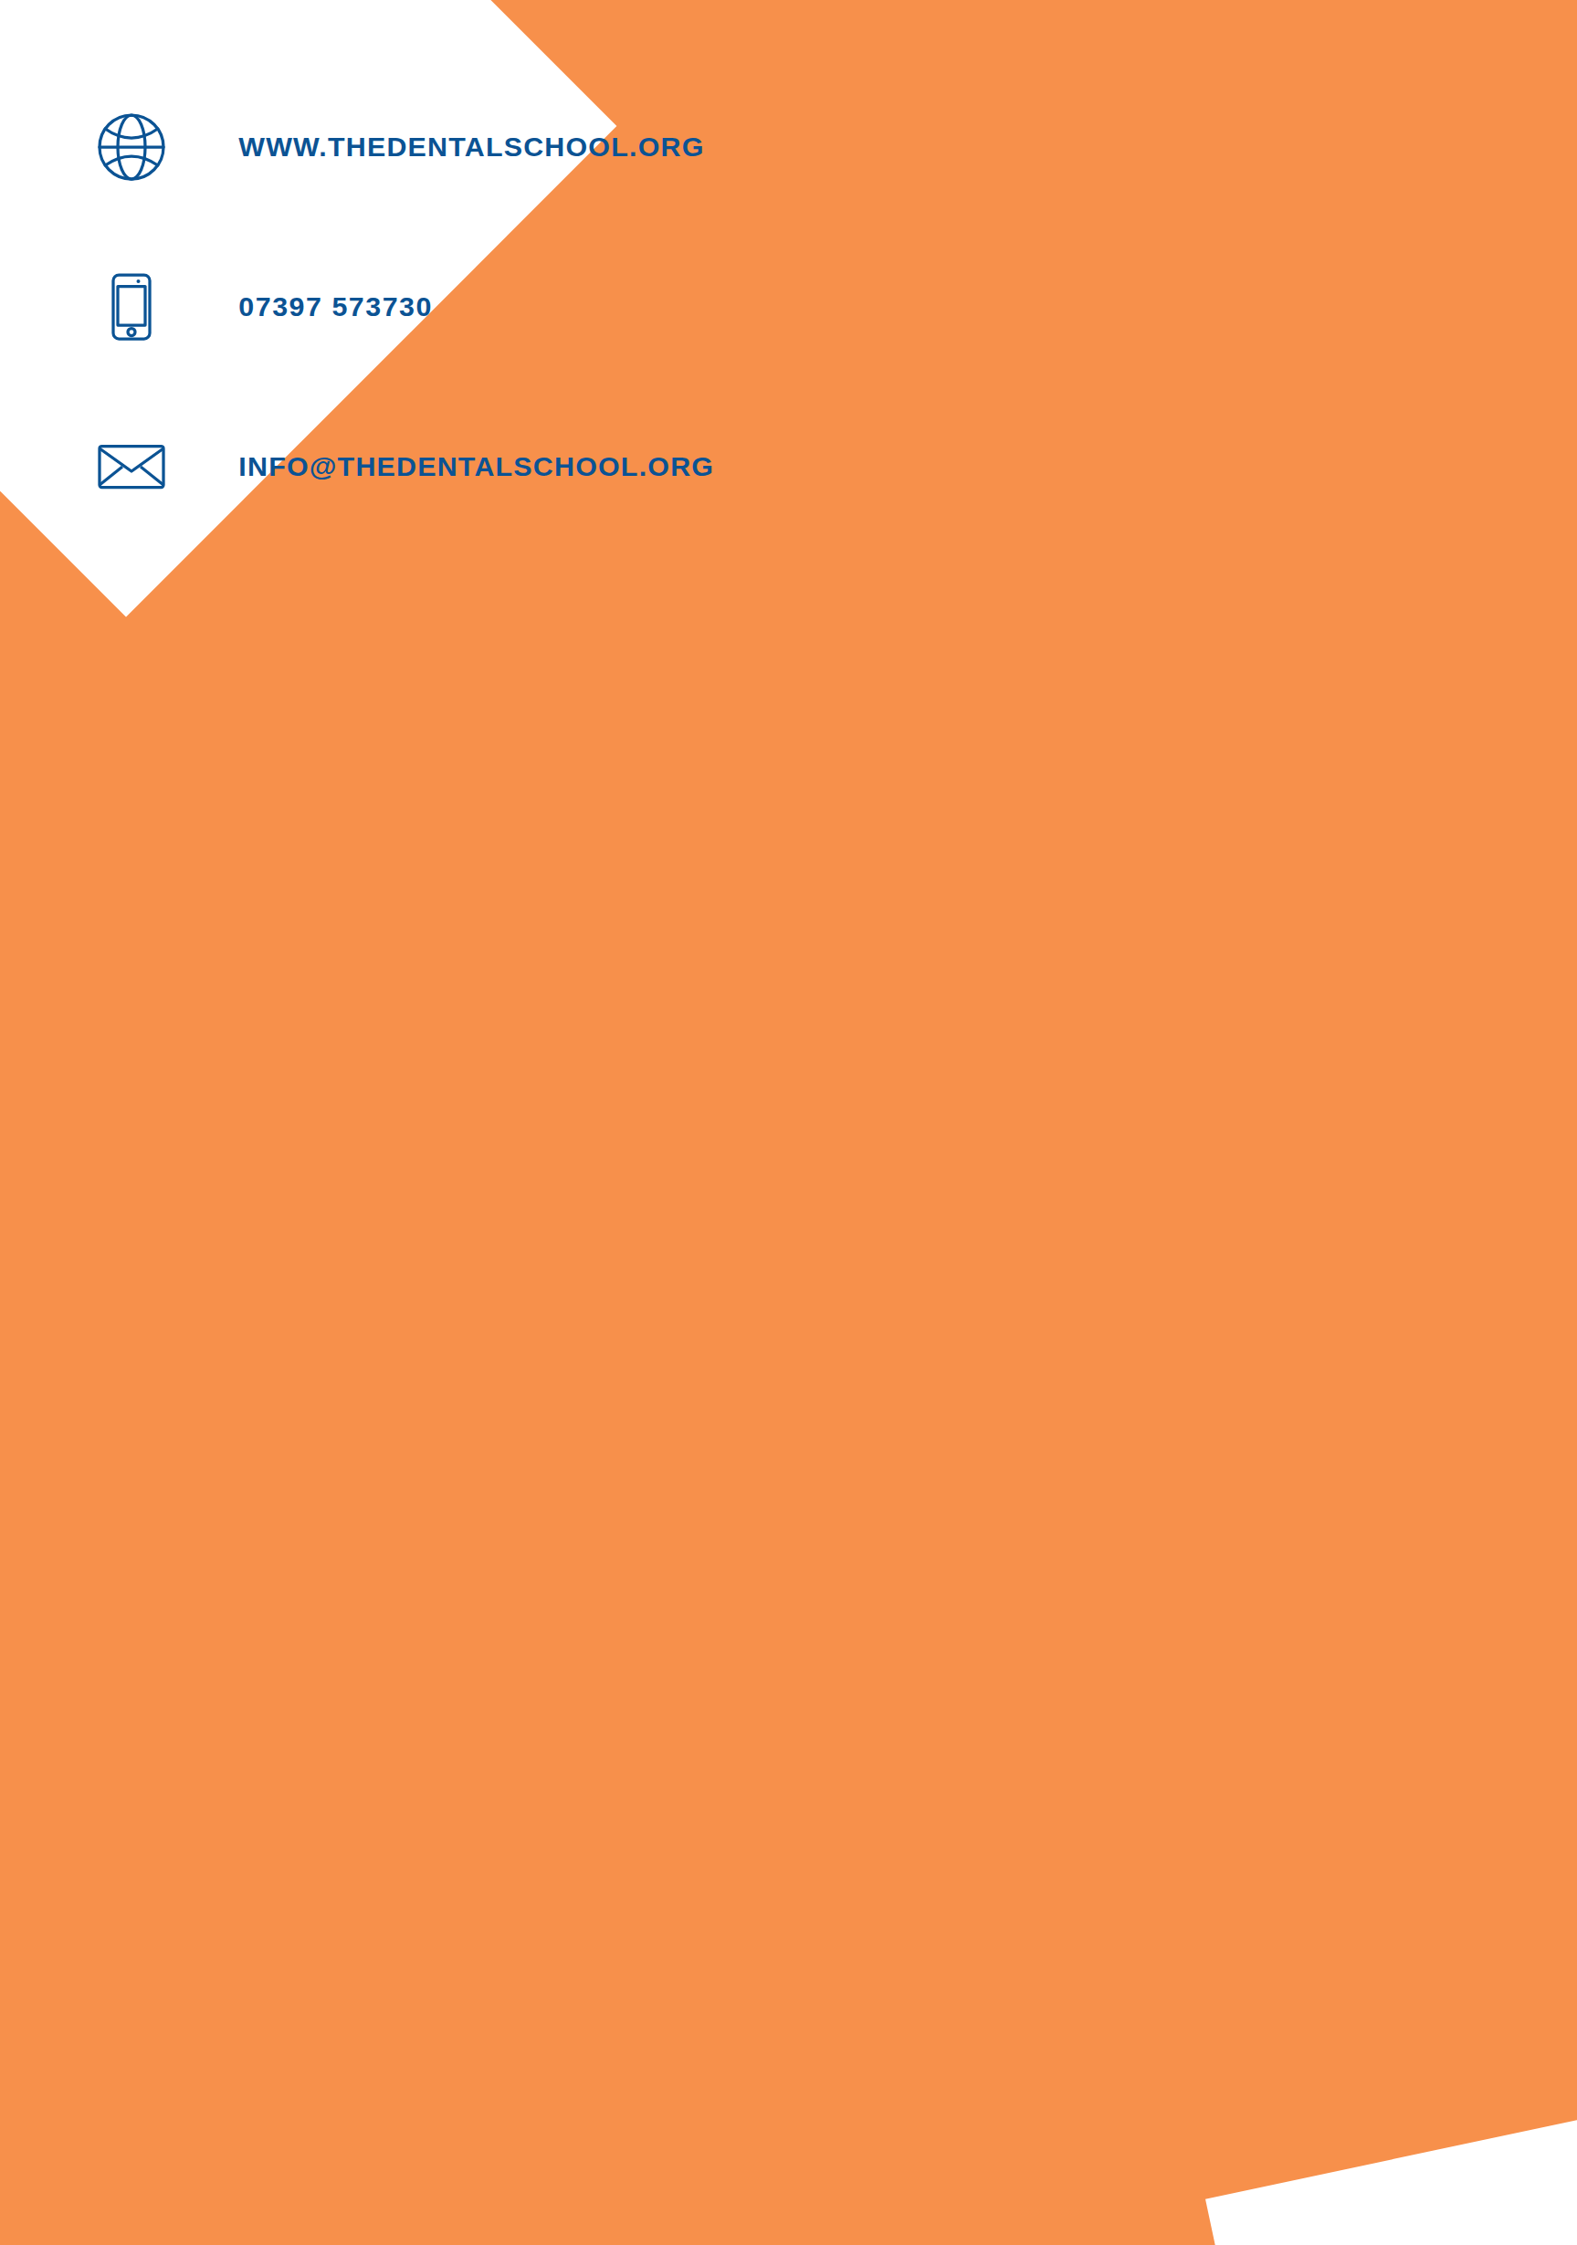The Dental School contact details
www.thedentalschool.org
07397 573730
info@thedentalschool.org